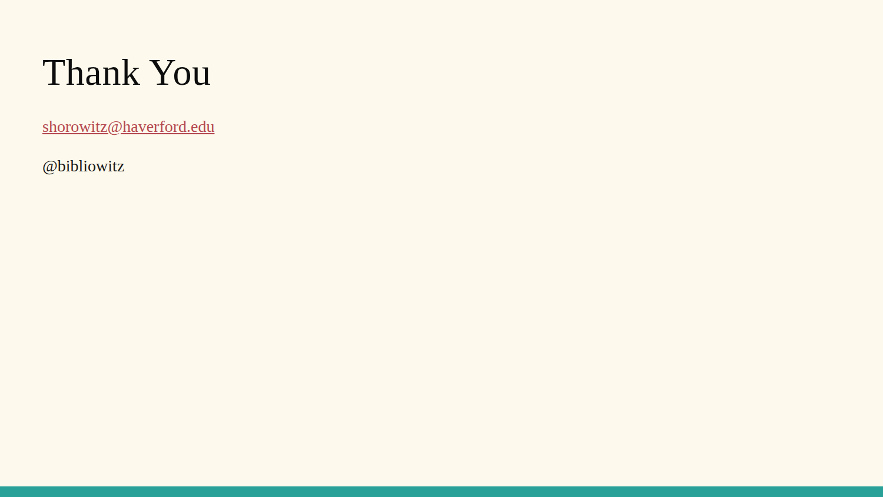Thank You
shorowitz@haverford.edu
@bibliowitz